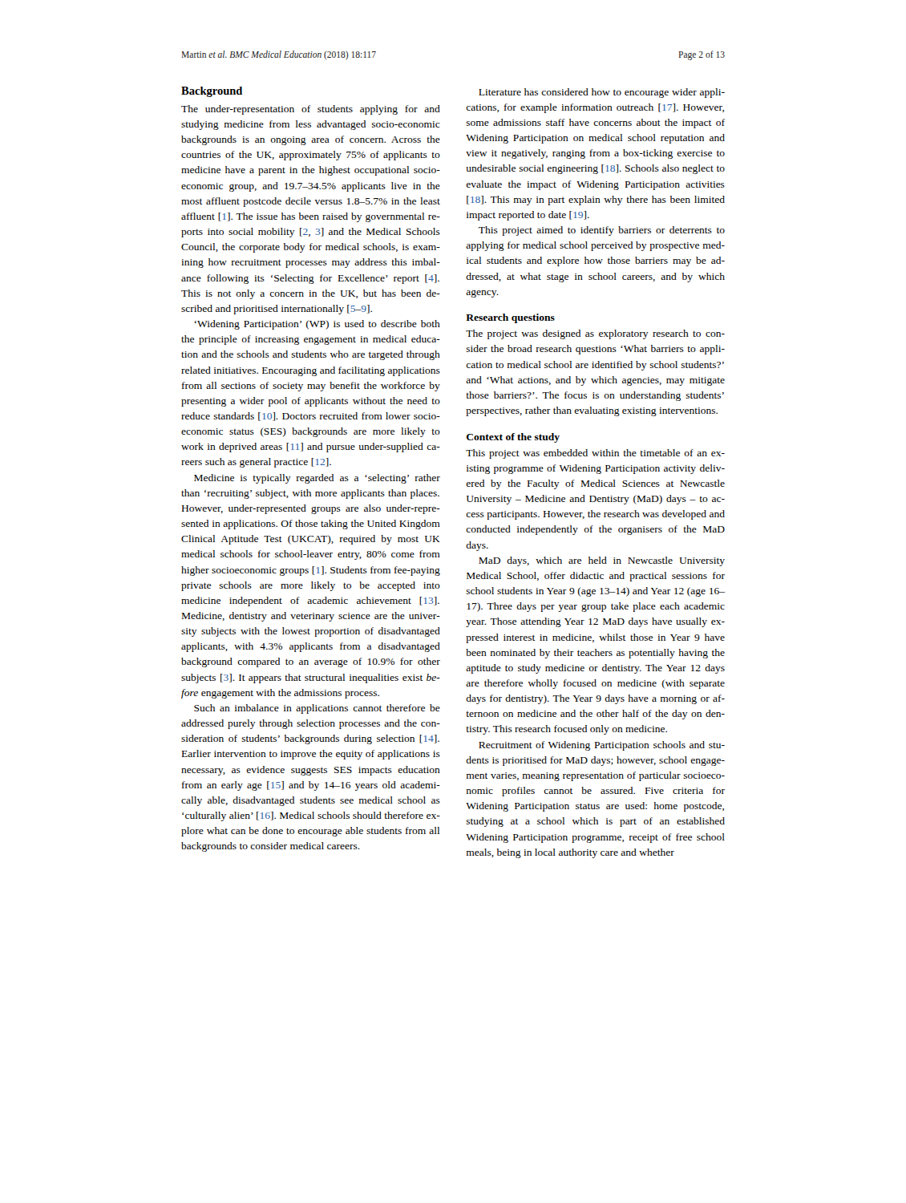Martin et al. BMC Medical Education (2018) 18:117
Page 2 of 13
Background
The under-representation of students applying for and studying medicine from less advantaged socio-economic backgrounds is an ongoing area of concern. Across the countries of the UK, approximately 75% of applicants to medicine have a parent in the highest occupational socio-economic group, and 19.7–34.5% applicants live in the most affluent postcode decile versus 1.8–5.7% in the least affluent [1]. The issue has been raised by governmental reports into social mobility [2, 3] and the Medical Schools Council, the corporate body for medical schools, is examining how recruitment processes may address this imbalance following its ‘Selecting for Excellence’ report [4]. This is not only a concern in the UK, but has been described and prioritised internationally [5–9].
‘Widening Participation’ (WP) is used to describe both the principle of increasing engagement in medical education and the schools and students who are targeted through related initiatives. Encouraging and facilitating applications from all sections of society may benefit the workforce by presenting a wider pool of applicants without the need to reduce standards [10]. Doctors recruited from lower socio-economic status (SES) backgrounds are more likely to work in deprived areas [11] and pursue under-supplied careers such as general practice [12].
Medicine is typically regarded as a ‘selecting’ rather than ‘recruiting’ subject, with more applicants than places. However, under-represented groups are also under-represented in applications. Of those taking the United Kingdom Clinical Aptitude Test (UKCAT), required by most UK medical schools for school-leaver entry, 80% come from higher socioeconomic groups [1]. Students from fee-paying private schools are more likely to be accepted into medicine independent of academic achievement [13]. Medicine, dentistry and veterinary science are the university subjects with the lowest proportion of disadvantaged applicants, with 4.3% applicants from a disadvantaged background compared to an average of 10.9% for other subjects [3]. It appears that structural inequalities exist before engagement with the admissions process.
Such an imbalance in applications cannot therefore be addressed purely through selection processes and the consideration of students’ backgrounds during selection [14]. Earlier intervention to improve the equity of applications is necessary, as evidence suggests SES impacts education from an early age [15] and by 14–16 years old academically able, disadvantaged students see medical school as ‘culturally alien’ [16]. Medical schools should therefore explore what can be done to encourage able students from all backgrounds to consider medical careers.
Literature has considered how to encourage wider applications, for example information outreach [17]. However, some admissions staff have concerns about the impact of Widening Participation on medical school reputation and view it negatively, ranging from a box-ticking exercise to undesirable social engineering [18]. Schools also neglect to evaluate the impact of Widening Participation activities [18]. This may in part explain why there has been limited impact reported to date [19].
This project aimed to identify barriers or deterrents to applying for medical school perceived by prospective medical students and explore how those barriers may be addressed, at what stage in school careers, and by which agency.
Research questions
The project was designed as exploratory research to consider the broad research questions ‘What barriers to application to medical school are identified by school students?’ and ‘What actions, and by which agencies, may mitigate those barriers?’. The focus is on understanding students’ perspectives, rather than evaluating existing interventions.
Context of the study
This project was embedded within the timetable of an existing programme of Widening Participation activity delivered by the Faculty of Medical Sciences at Newcastle University – Medicine and Dentistry (MaD) days – to access participants. However, the research was developed and conducted independently of the organisers of the MaD days.
MaD days, which are held in Newcastle University Medical School, offer didactic and practical sessions for school students in Year 9 (age 13–14) and Year 12 (age 16–17). Three days per year group take place each academic year. Those attending Year 12 MaD days have usually expressed interest in medicine, whilst those in Year 9 have been nominated by their teachers as potentially having the aptitude to study medicine or dentistry. The Year 12 days are therefore wholly focused on medicine (with separate days for dentistry). The Year 9 days have a morning or afternoon on medicine and the other half of the day on dentistry. This research focused only on medicine.
Recruitment of Widening Participation schools and students is prioritised for MaD days; however, school engagement varies, meaning representation of particular socioeconomic profiles cannot be assured. Five criteria for Widening Participation status are used: home postcode, studying at a school which is part of an established Widening Participation programme, receipt of free school meals, being in local authority care and whether